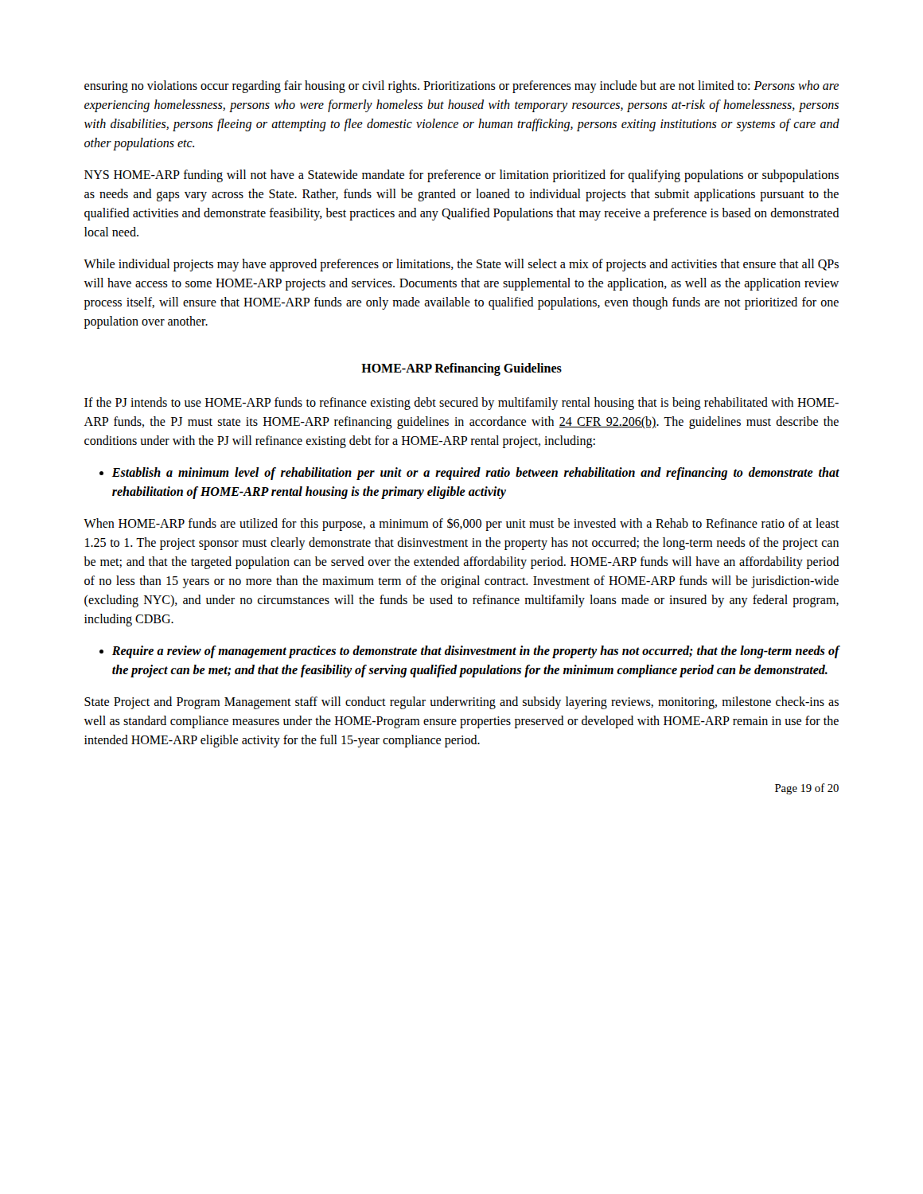ensuring no violations occur regarding fair housing or civil rights. Prioritizations or preferences may include but are not limited to: Persons who are experiencing homelessness, persons who were formerly homeless but housed with temporary resources, persons at-risk of homelessness, persons with disabilities, persons fleeing or attempting to flee domestic violence or human trafficking, persons exiting institutions or systems of care and other populations etc.
NYS HOME-ARP funding will not have a Statewide mandate for preference or limitation prioritized for qualifying populations or subpopulations as needs and gaps vary across the State. Rather, funds will be granted or loaned to individual projects that submit applications pursuant to the qualified activities and demonstrate feasibility, best practices and any Qualified Populations that may receive a preference is based on demonstrated local need.
While individual projects may have approved preferences or limitations, the State will select a mix of projects and activities that ensure that all QPs will have access to some HOME-ARP projects and services. Documents that are supplemental to the application, as well as the application review process itself, will ensure that HOME-ARP funds are only made available to qualified populations, even though funds are not prioritized for one population over another.
HOME-ARP Refinancing Guidelines
If the PJ intends to use HOME-ARP funds to refinance existing debt secured by multifamily rental housing that is being rehabilitated with HOME-ARP funds, the PJ must state its HOME-ARP refinancing guidelines in accordance with 24 CFR 92.206(b). The guidelines must describe the conditions under with the PJ will refinance existing debt for a HOME-ARP rental project, including:
Establish a minimum level of rehabilitation per unit or a required ratio between rehabilitation and refinancing to demonstrate that rehabilitation of HOME-ARP rental housing is the primary eligible activity
When HOME-ARP funds are utilized for this purpose, a minimum of $6,000 per unit must be invested with a Rehab to Refinance ratio of at least 1.25 to 1. The project sponsor must clearly demonstrate that disinvestment in the property has not occurred; the long-term needs of the project can be met; and that the targeted population can be served over the extended affordability period. HOME-ARP funds will have an affordability period of no less than 15 years or no more than the maximum term of the original contract. Investment of HOME-ARP funds will be jurisdiction-wide (excluding NYC), and under no circumstances will the funds be used to refinance multifamily loans made or insured by any federal program, including CDBG.
Require a review of management practices to demonstrate that disinvestment in the property has not occurred; that the long-term needs of the project can be met; and that the feasibility of serving qualified populations for the minimum compliance period can be demonstrated.
State Project and Program Management staff will conduct regular underwriting and subsidy layering reviews, monitoring, milestone check-ins as well as standard compliance measures under the HOME-Program ensure properties preserved or developed with HOME-ARP remain in use for the intended HOME-ARP eligible activity for the full 15-year compliance period.
Page 19 of 20